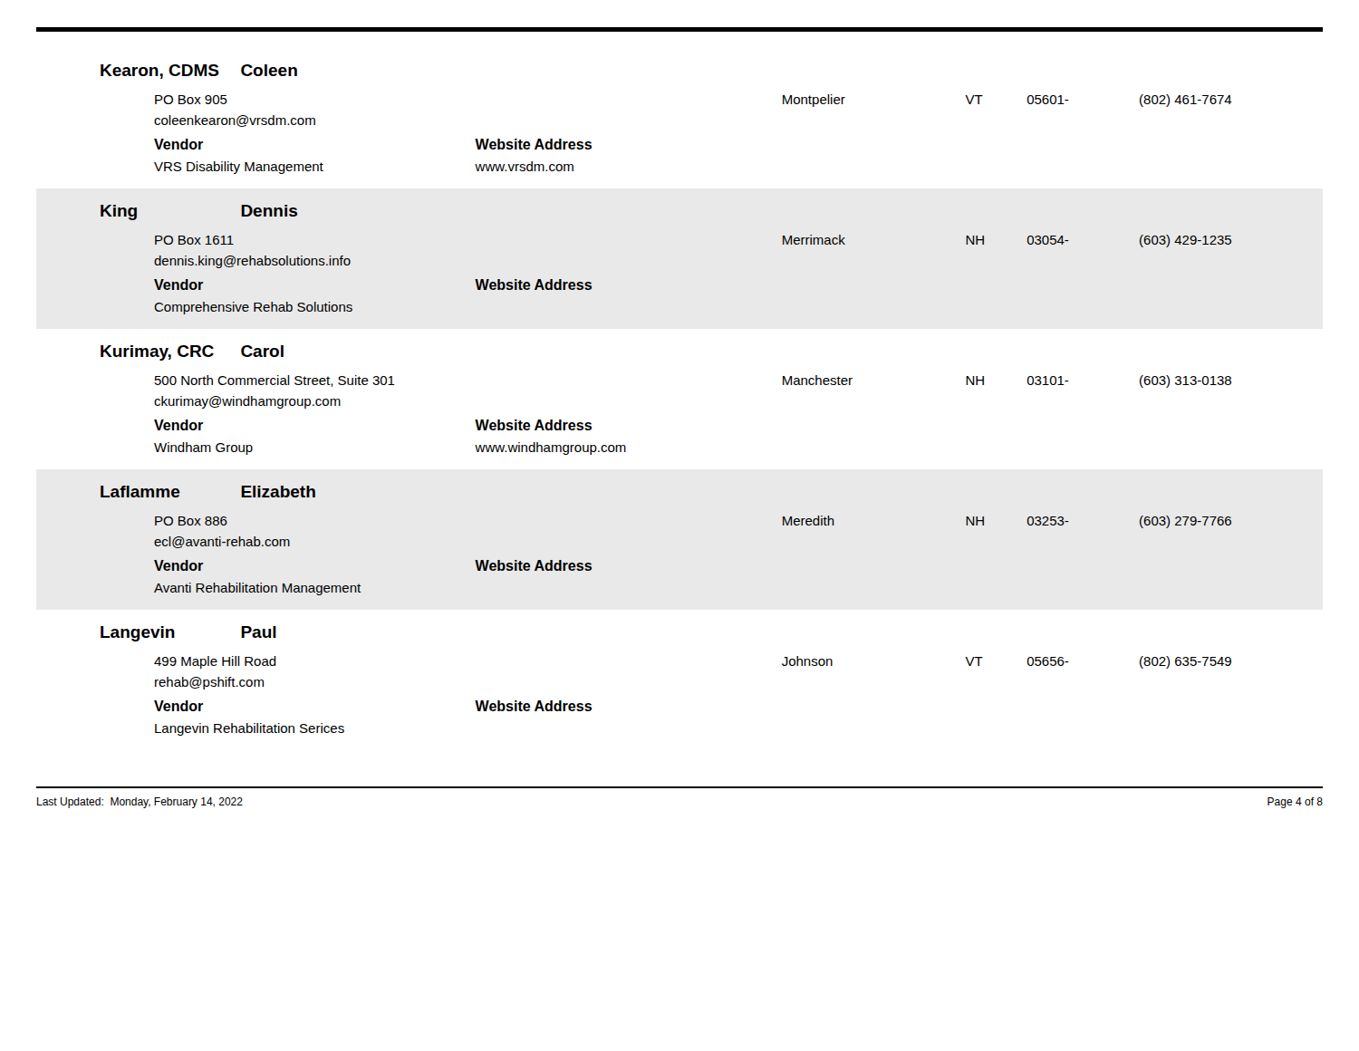| Kearon, CDMS | Coleen | | | | | |
| PO Box 905 | | Montpelier | VT | 05601- | (802) 461-7674 |
| coleenkearon@vrsdm.com | | | | | |
| Vendor | | Website Address | | | | |
| VRS Disability Management | www.vrsdm.com | | | | |
| King | Dennis | | | | | |
| PO Box 1611 | | Merrimack | NH | 03054- | (603) 429-1235 |
| dennis.king@rehabsolutions.info | | | | | |
| Vendor | | Website Address | | | | |
| Comprehensive Rehab Solutions | | | | | |
| Kurimay, CRC | Carol | | | | | |
| 500 North Commercial Street, Suite 301 | | Manchester | NH | 03101- | (603) 313-0138 |
| ckurimay@windhamgroup.com | | | | | |
| Vendor | | Website Address | | | | |
| Windham Group | www.windhamgroup.com | | | | |
| Laflamme | Elizabeth | | | | | |
| PO Box 886 | | Meredith | NH | 03253- | (603) 279-7766 |
| ecl@avanti-rehab.com | | | | | |
| Vendor | | Website Address | | | | |
| Avanti Rehabilitation Management | | | | | |
| Langevin | Paul | | | | | |
| 499 Maple Hill Road | | Johnson | VT | 05656- | (802) 635-7549 |
| rehab@pshift.com | | | | | |
| Vendor | | Website Address | | | | |
| Langevin Rehabilitation Serices | | | | | |
Last Updated: Monday, February 14, 2022
Page 4 of 8